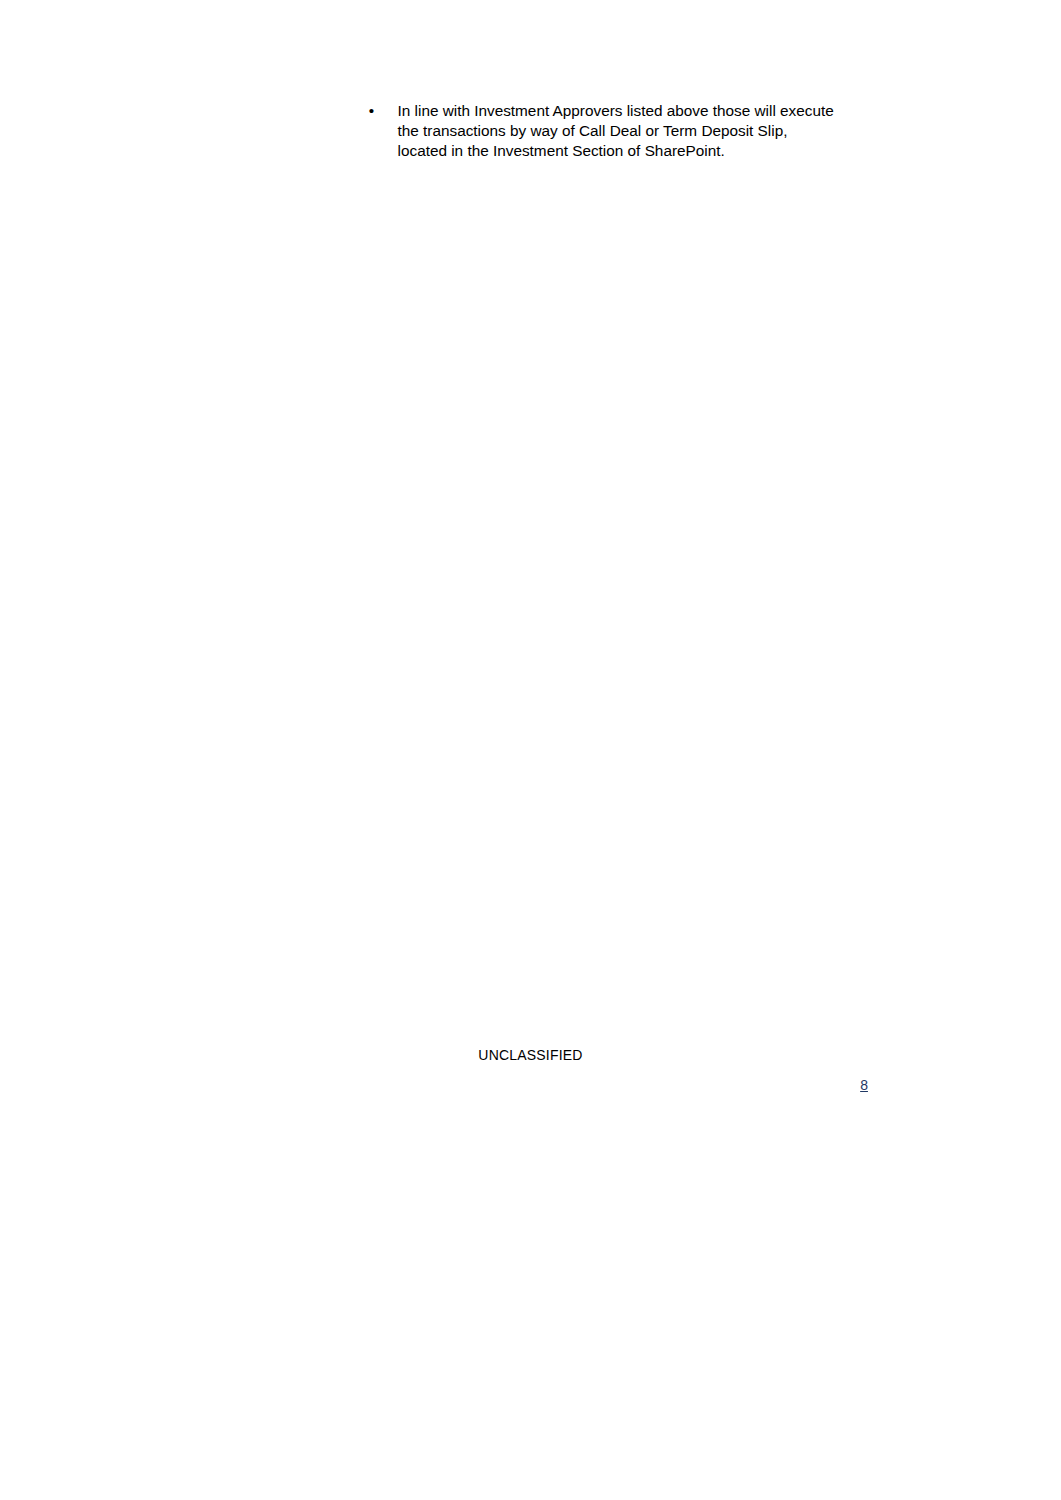In line with Investment Approvers listed above those will execute the transactions by way of Call Deal or Term Deposit Slip, located in the Investment Section of SharePoint.
UNCLASSIFIED
8